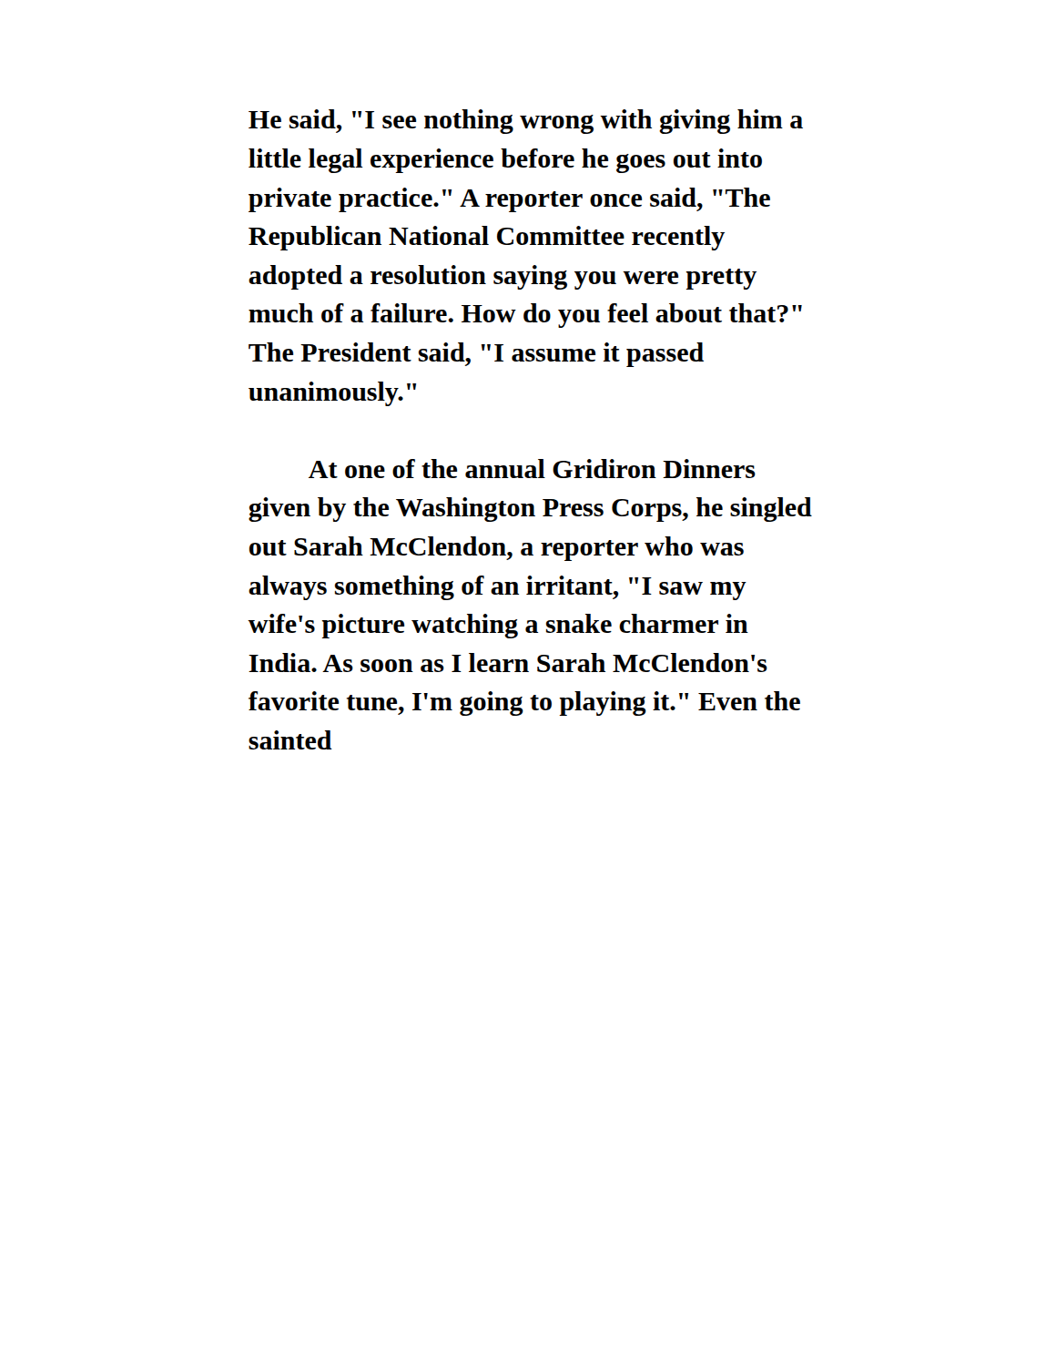He said, "I see nothing wrong with giving him a little legal experience before he goes out into private practice." A reporter once said, "The Republican National Committee recently adopted a resolution saying you were pretty much of a failure. How do you feel about that?" The President said, "I assume it passed unanimously."
At one of the annual Gridiron Dinners given by the Washington Press Corps, he singled out Sarah McClendon, a reporter who was always something of an irritant, "I saw my wife's picture watching a snake charmer in India. As soon as I learn Sarah McClendon's favorite tune, I'm going to playing it." Even the sainted